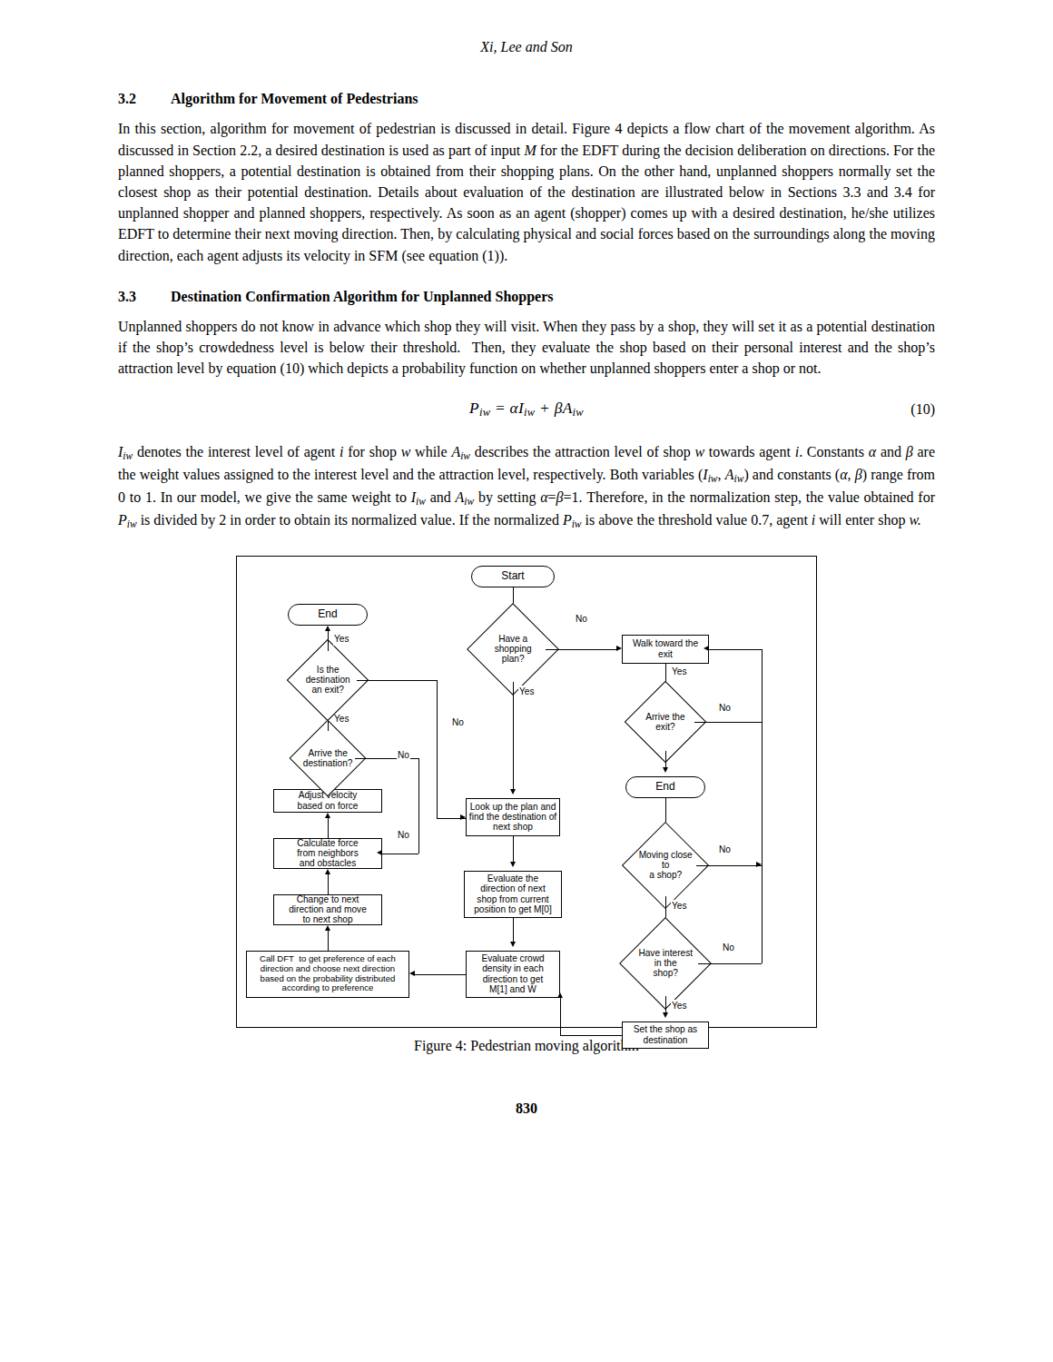Xi, Lee and Son
3.2 Algorithm for Movement of Pedestrians
In this section, algorithm for movement of pedestrian is discussed in detail. Figure 4 depicts a flow chart of the movement algorithm. As discussed in Section 2.2, a desired destination is used as part of input M for the EDFT during the decision deliberation on directions. For the planned shoppers, a potential destination is obtained from their shopping plans. On the other hand, unplanned shoppers normally set the closest shop as their potential destination. Details about evaluation of the destination are illustrated below in Sections 3.3 and 3.4 for unplanned shopper and planned shoppers, respectively. As soon as an agent (shopper) comes up with a desired destination, he/she utilizes EDFT to determine their next moving direction. Then, by calculating physical and social forces based on the surroundings along the moving direction, each agent adjusts its velocity in SFM (see equation (1)).
3.3 Destination Confirmation Algorithm for Unplanned Shoppers
Unplanned shoppers do not know in advance which shop they will visit. When they pass by a shop, they will set it as a potential destination if the shop’s crowdedness level is below their threshold. Then, they evaluate the shop based on their personal interest and the shop’s attraction level by equation (10) which depicts a probability function on whether unplanned shoppers enter a shop or not.
Piw = αIiw + βAiw (10)
Iiw denotes the interest level of agent i for shop w while Aiw describes the attraction level of shop w towards agent i. Constants α and β are the weight values assigned to the interest level and the attraction level, respectively. Both variables (Iiw, Aiw) and constants (α, β) range from 0 to 1. In our model, we give the same weight to Iiw and Aiw by setting α=β=1. Therefore, in the normalization step, the value obtained for Piw is divided by 2 in order to obtain its normalized value. If the normalized Piw is above the threshold value 0.7, agent i will enter shop w.
Start
Have a shopping
plan?
No
Walk toward the
exit
Yes
Yes
Arrive the exit?
No
End
Moving close to
a shop?
No
Yes
Have interest in the
shop?
No
Yes
Set the shop as
destination
Look up the plan and
find the destination of
next shop
Evaluate the
direction of next
shop from current
position to get M[0]
Evaluate crowd
density in each
direction to get
M[1] and W
Call DFT to get preference of each
direction and choose next direction
based on the probability distributed
according to preference
Change to next
direction and move
to next shop
Calculate force
from neighbors
and obstacles
Adjust velocity
based on force
Arrive the
destination?
No
Yes
Is the destination
an exit?
No
Yes
End
No
Figure 4: Pedestrian moving algorithm
830